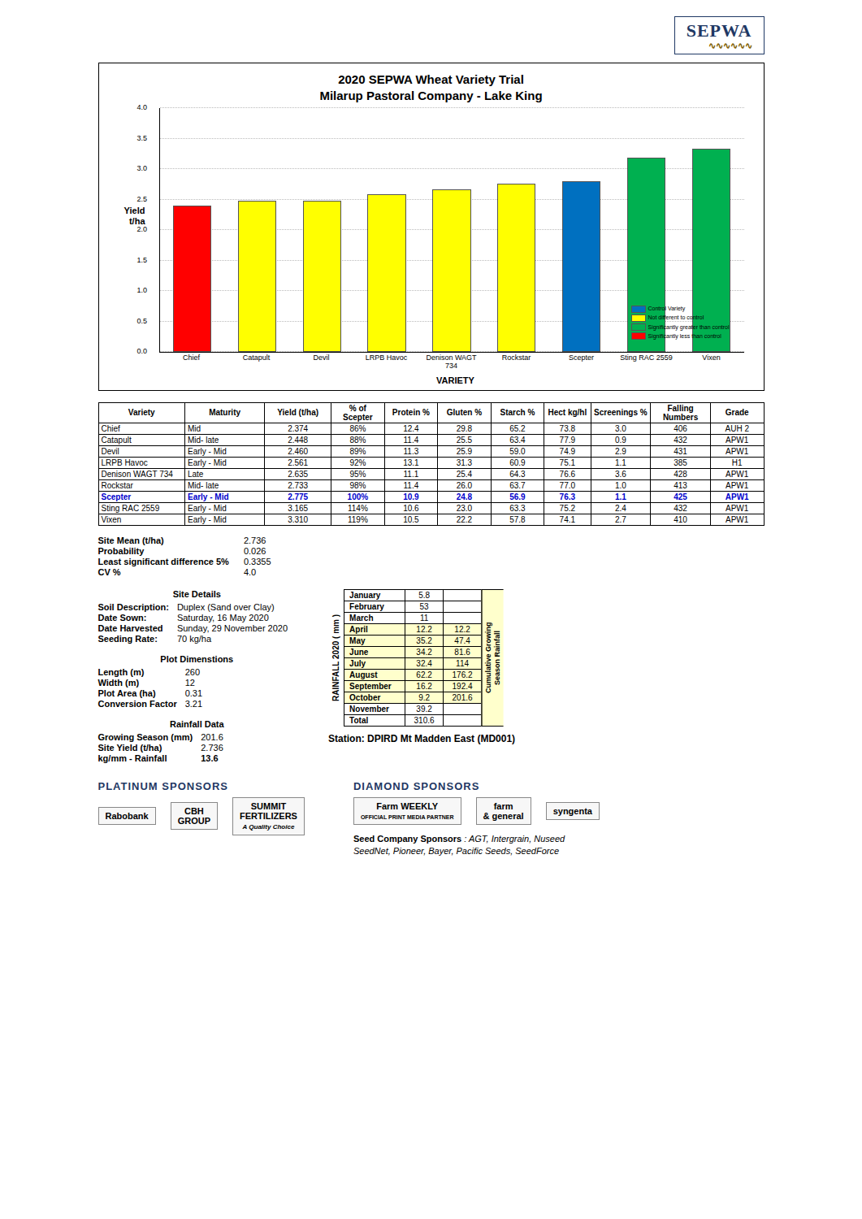SEPWA ∿∿∿∿∿∿
2020 SEPWA Wheat Variety Trial
Milarup Pastoral Company - Lake King
Yield
t/ha
4.0
3.5
3.0
2.5
2.0
1.5
1.0
0.5
0.0
Control Variety
Not different to control
Significantly greater than control
Significantly less than control
Chief
Catapult
Devil
LRPB Havoc
Denison WAGT 734
Rockstar
Scepter
Sting RAC 2559
Vixen
VARIETY
| Variety | Maturity | Yield (t/ha) | % of Scepter | Protein % | Gluten % | Starch % | Hect kg/hl | Screenings % | Falling Numbers | Grade |
| --- | --- | --- | --- | --- | --- | --- | --- | --- | --- | --- |
| Chief | Mid | 2.374 | 86% | 12.4 | 29.8 | 65.2 | 73.8 | 3.0 | 406 | AUH 2 |
| Catapult | Mid- late | 2.448 | 88% | 11.4 | 25.5 | 63.4 | 77.9 | 0.9 | 432 | APW1 |
| Devil | Early - Mid | 2.460 | 89% | 11.3 | 25.9 | 59.0 | 74.9 | 2.9 | 431 | APW1 |
| LRPB Havoc | Early - Mid | 2.561 | 92% | 13.1 | 31.3 | 60.9 | 75.1 | 1.1 | 385 | H1 |
| Denison WAGT 734 | Late | 2.635 | 95% | 11.1 | 25.4 | 64.3 | 76.6 | 3.6 | 428 | APW1 |
| Rockstar | Mid- late | 2.733 | 98% | 11.4 | 26.0 | 63.7 | 77.0 | 1.0 | 413 | APW1 |
| Scepter | Early - Mid | 2.775 | 100% | 10.9 | 24.8 | 56.9 | 76.3 | 1.1 | 425 | APW1 |
| Sting RAC 2559 | Early - Mid | 3.165 | 114% | 10.6 | 23.0 | 63.3 | 75.2 | 2.4 | 432 | APW1 |
| Vixen | Early - Mid | 3.310 | 119% | 10.5 | 22.2 | 57.8 | 74.1 | 2.7 | 410 | APW1 |
| Site Mean (t/ha) | 2.736 |
| Probability | 0.026 |
| Least significant difference 5% | 0.3355 |
| CV % | 4.0 |
Site Details
| Soil Description: | Duplex (Sand over Clay) |
| Date Sown: | Saturday, 16 May 2020 |
| Date Harvested | Sunday, 29 November 2020 |
| Seeding Rate: | 70 kg/ha |
Plot Dimenstions
| Length (m) | 260 |
| Width (m) | 12 |
| Plot Area (ha) | 0.31 |
| Conversion Factor | 3.21 |
Rainfall Data
| Growing Season (mm) | 201.6 |
| Site Yield (t/ha) | 2.736 |
| kg/mm - Rainfall | 13.6 |
RAINFALL 2020 ( mm )
| January | 5.8 | |
| February | 53 | |
| March | 11 | |
| April | 12.2 | 12.2 |
| May | 35.2 | 47.4 |
| June | 34.2 | 81.6 |
| July | 32.4 | 114 |
| August | 62.2 | 176.2 |
| September | 16.2 | 192.4 |
| October | 9.2 | 201.6 |
| November | 39.2 | |
| Total | 310.6 | |
Cumulative Growing
Season Rainfall
Station: DPIRD Mt Madden East (MD001)
PLATINUM SPONSORS
Rabobank
CBH
GROUP
SUMMIT
FERTILIZERS
A Quality Choice
DIAMOND SPONSORS
Farm WEEKLY
OFFICIAL PRINT MEDIA PARTNER
farm
& general
syngenta
Seed Company Sponsors : AGT, Intergrain, Nuseed
SeedNet, Pioneer, Bayer, Pacific Seeds, SeedForce